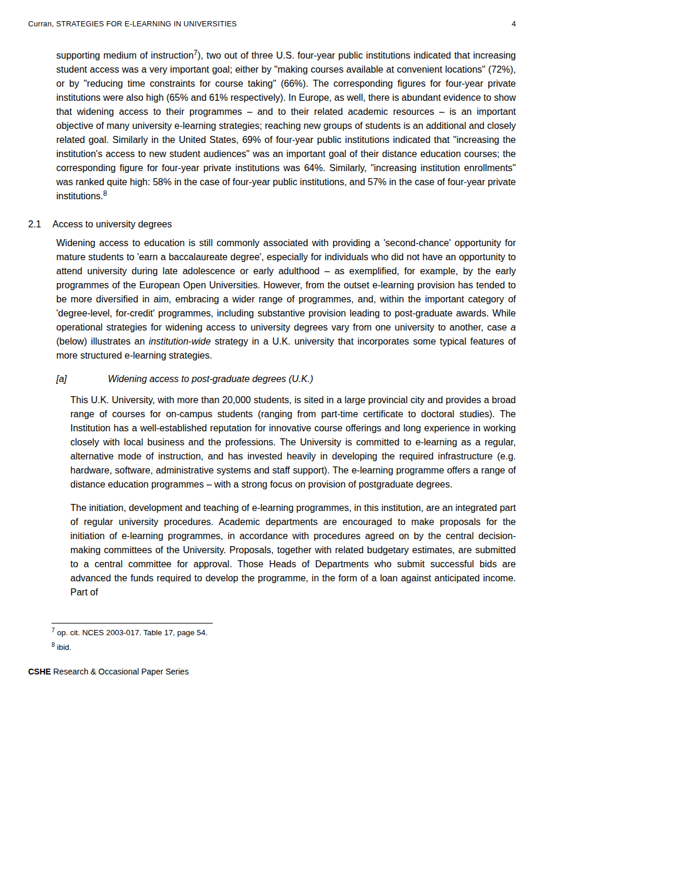Curran, STRATEGIES FOR E-LEARNING IN UNIVERSITIES 4
supporting medium of instruction7), two out of three U.S. four-year public institutions indicated that increasing student access was a very important goal; either by "making courses available at convenient locations" (72%), or by "reducing time constraints for course taking" (66%). The corresponding figures for four-year private institutions were also high (65% and 61% respectively). In Europe, as well, there is abundant evidence to show that widening access to their programmes – and to their related academic resources – is an important objective of many university e-learning strategies; reaching new groups of students is an additional and closely related goal. Similarly in the United States, 69% of four-year public institutions indicated that "increasing the institution's access to new student audiences" was an important goal of their distance education courses; the corresponding figure for four-year private institutions was 64%. Similarly, "increasing institution enrollments" was ranked quite high: 58% in the case of four-year public institutions, and 57% in the case of four-year private institutions.8
2.1 Access to university degrees
Widening access to education is still commonly associated with providing a 'second-chance' opportunity for mature students to 'earn a baccalaureate degree', especially for individuals who did not have an opportunity to attend university during late adolescence or early adulthood – as exemplified, for example, by the early programmes of the European Open Universities. However, from the outset e-learning provision has tended to be more diversified in aim, embracing a wider range of programmes, and, within the important category of 'degree-level, for-credit' programmes, including substantive provision leading to post-graduate awards. While operational strategies for widening access to university degrees vary from one university to another, case a (below) illustrates an institution-wide strategy in a U.K. university that incorporates some typical features of more structured e-learning strategies.
[a] Widening access to post-graduate degrees (U.K.)
This U.K. University, with more than 20,000 students, is sited in a large provincial city and provides a broad range of courses for on-campus students (ranging from part-time certificate to doctoral studies). The Institution has a well-established reputation for innovative course offerings and long experience in working closely with local business and the professions. The University is committed to e-learning as a regular, alternative mode of instruction, and has invested heavily in developing the required infrastructure (e.g. hardware, software, administrative systems and staff support). The e-learning programme offers a range of distance education programmes – with a strong focus on provision of postgraduate degrees.
The initiation, development and teaching of e-learning programmes, in this institution, are an integrated part of regular university procedures. Academic departments are encouraged to make proposals for the initiation of e-learning programmes, in accordance with procedures agreed on by the central decision-making committees of the University. Proposals, together with related budgetary estimates, are submitted to a central committee for approval. Those Heads of Departments who submit successful bids are advanced the funds required to develop the programme, in the form of a loan against anticipated income. Part of
7 op. cit. NCES 2003-017. Table 17, page 54.
8 ibid.
CSHE Research & Occasional Paper Series